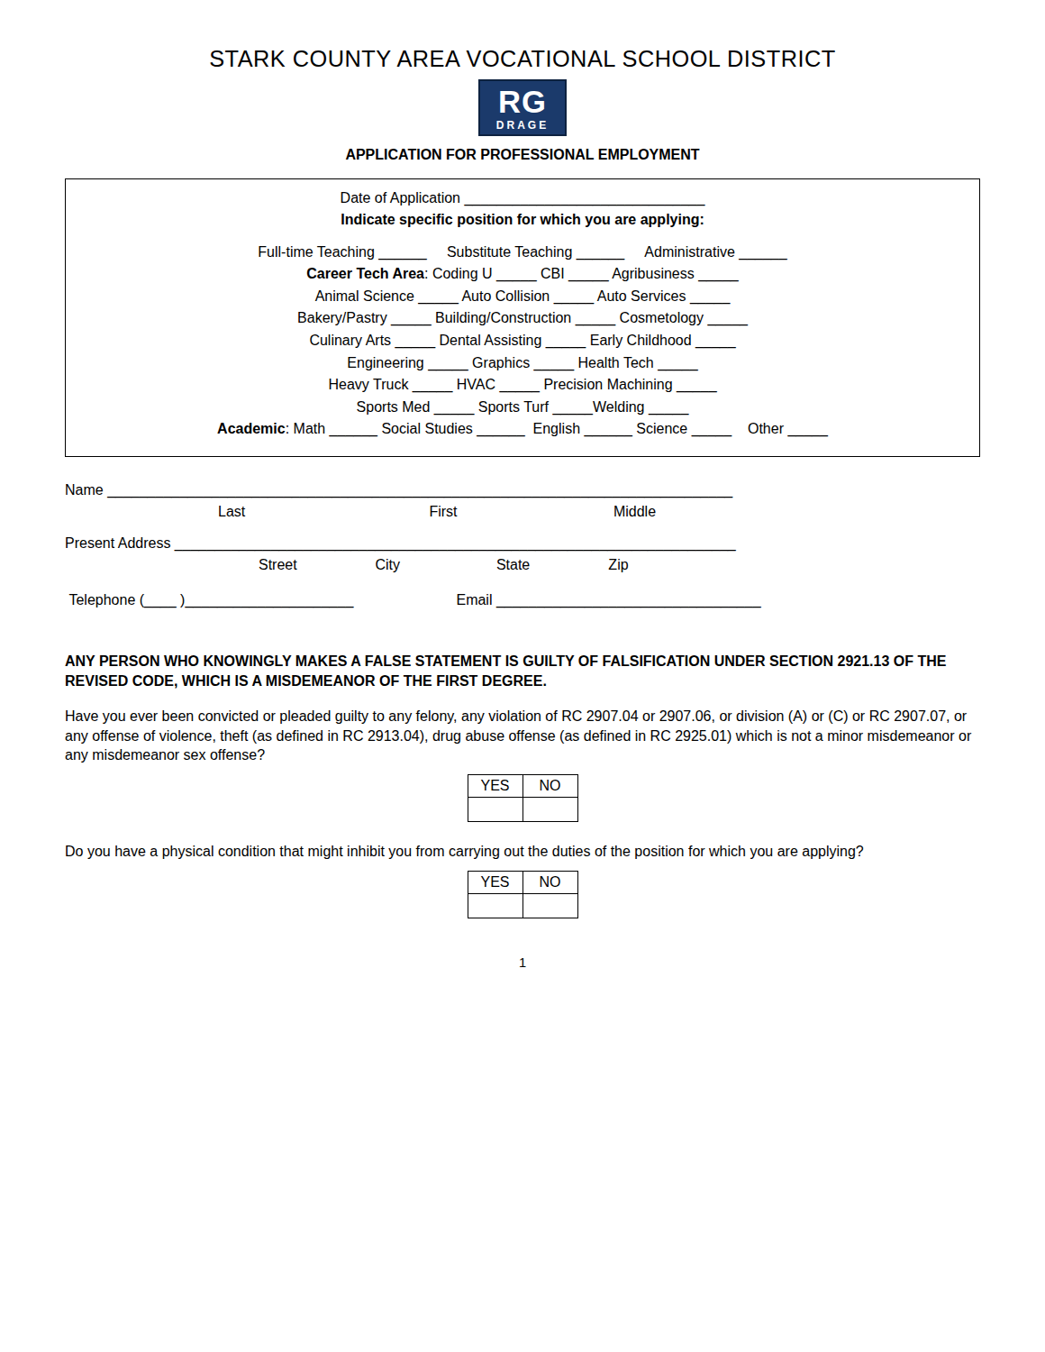STARK COUNTY AREA VOCATIONAL SCHOOL DISTRICT
RG DRAGE
APPLICATION FOR PROFESSIONAL EMPLOYMENT
Date of Application ______________________________
Indicate specific position for which you are applying:
Full-time Teaching ______ Substitute Teaching ______ Administrative ______
Career Tech Area: Coding U _____ CBI _____ Agribusiness _____
Animal Science _____ Auto Collision _____ Auto Services _____
Bakery/Pastry _____ Building/Construction _____ Cosmetology _____
Culinary Arts _____ Dental Assisting _____ Early Childhood _____
Engineering _____ Graphics _____ Health Tech _____
Heavy Truck _____ HVAC _____ Precision Machining _____
Sports Med _____ Sports Turf _____Welding _____
Academic: Math ______ Social Studies ______ English ______ Science _____ Other _____
Name ______________________________________________________________________________
Last First Middle
Present Address ______________________________________________________________________
Street City State Zip
Telephone (____ )_____________________ Email _________________________________
ANY PERSON WHO KNOWINGLY MAKES A FALSE STATEMENT IS GUILTY OF FALSIFICATION UNDER SECTION 2921.13 OF THE REVISED CODE, WHICH IS A MISDEMEANOR OF THE FIRST DEGREE.
Have you ever been convicted or pleaded guilty to any felony, any violation of RC 2907.04 or 2907.06, or division (A) or (C) or RC 2907.07, or any offense of violence, theft (as defined in RC 2913.04), drug abuse offense (as defined in RC 2925.01) which is not a minor misdemeanor or any misdemeanor sex offense?
| YES | NO |
Do you have a physical condition that might inhibit you from carrying out the duties of the position for which you are applying?
| YES | NO |
1